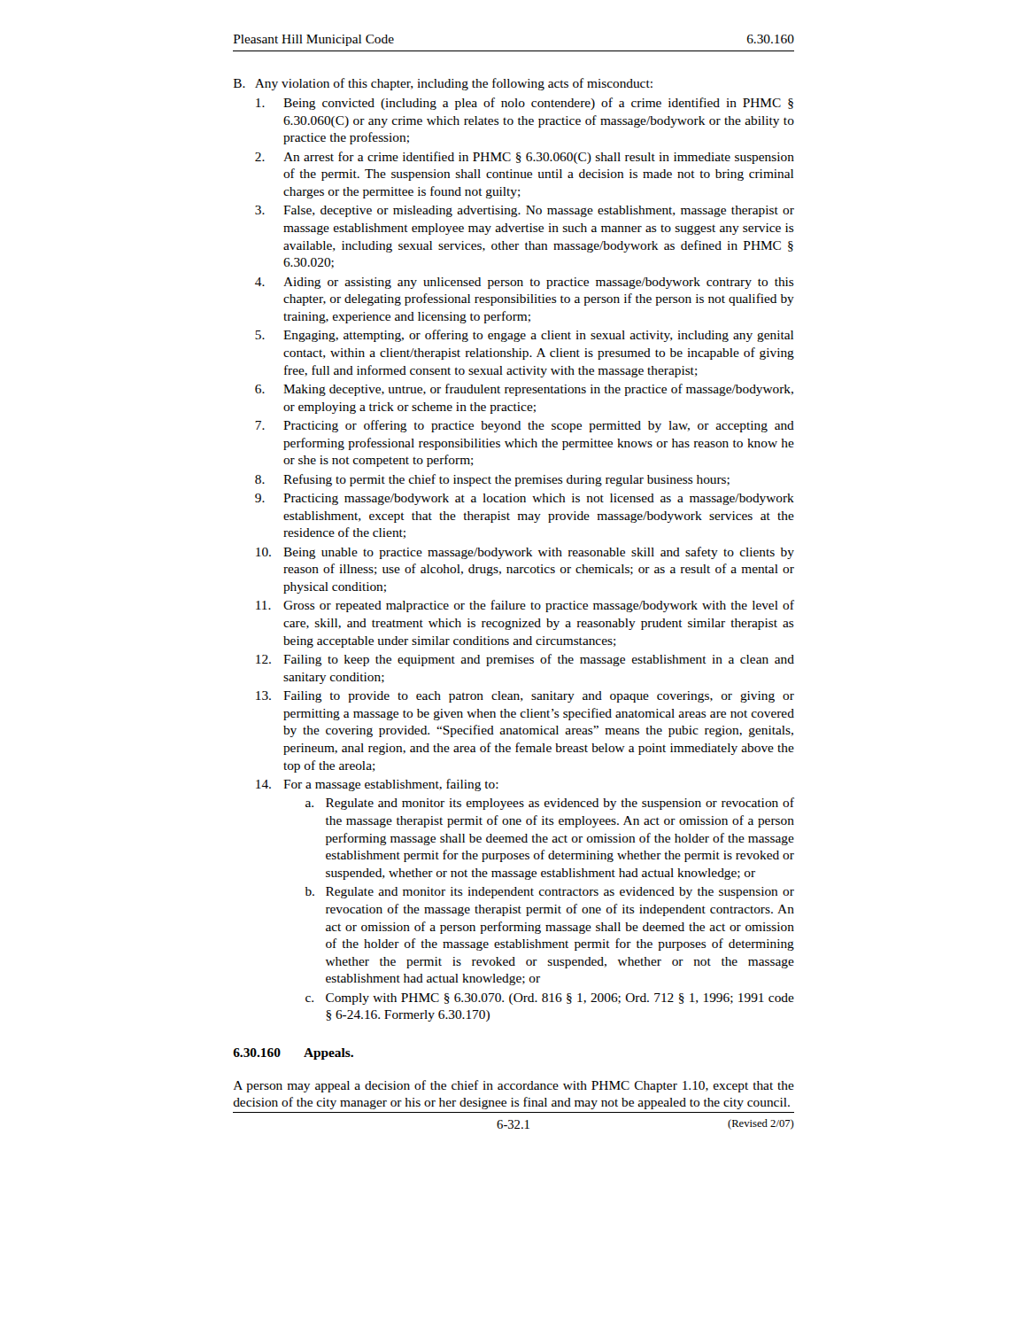Pleasant Hill Municipal Code
6.30.160
B. Any violation of this chapter, including the following acts of misconduct:
1. Being convicted (including a plea of nolo contendere) of a crime identified in PHMC § 6.30.060(C) or any crime which relates to the practice of massage/bodywork or the ability to practice the profession;
2. An arrest for a crime identified in PHMC § 6.30.060(C) shall result in immediate suspension of the permit. The suspension shall continue until a decision is made not to bring criminal charges or the permittee is found not guilty;
3. False, deceptive or misleading advertising. No massage establishment, massage therapist or massage establishment employee may advertise in such a manner as to suggest any service is available, including sexual services, other than massage/bodywork as defined in PHMC § 6.30.020;
4. Aiding or assisting any unlicensed person to practice massage/bodywork contrary to this chapter, or delegating professional responsibilities to a person if the person is not qualified by training, experience and licensing to perform;
5. Engaging, attempting, or offering to engage a client in sexual activity, including any genital contact, within a client/therapist relationship. A client is presumed to be incapable of giving free, full and informed consent to sexual activity with the massage therapist;
6. Making deceptive, untrue, or fraudulent representations in the practice of massage/bodywork, or employing a trick or scheme in the practice;
7. Practicing or offering to practice beyond the scope permitted by law, or accepting and performing professional responsibilities which the permittee knows or has reason to know he or she is not competent to perform;
8. Refusing to permit the chief to inspect the premises during regular business hours;
9. Practicing massage/bodywork at a location which is not licensed as a massage/bodywork establishment, except that the therapist may provide massage/bodywork services at the residence of the client;
10. Being unable to practice massage/bodywork with reasonable skill and safety to clients by reason of illness; use of alcohol, drugs, narcotics or chemicals; or as a result of a mental or physical condition;
11. Gross or repeated malpractice or the failure to practice massage/bodywork with the level of care, skill, and treatment which is recognized by a reasonably prudent similar therapist as being acceptable under similar conditions and circumstances;
12. Failing to keep the equipment and premises of the massage establishment in a clean and sanitary condition;
13. Failing to provide to each patron clean, sanitary and opaque coverings, or giving or permitting a massage to be given when the client’s specified anatomical areas are not covered by the covering provided. “Specified anatomical areas” means the pubic region, genitals, perineum, anal region, and the area of the female breast below a point immediately above the top of the areola;
14. For a massage establishment, failing to:
a. Regulate and monitor its employees as evidenced by the suspension or revocation of the massage therapist permit of one of its employees. An act or omission of a person performing massage shall be deemed the act or omission of the holder of the massage establishment permit for the purposes of determining whether the permit is revoked or suspended, whether or not the massage establishment had actual knowledge; or
b. Regulate and monitor its independent contractors as evidenced by the suspension or revocation of the massage therapist permit of one of its independent contractors. An act or omission of a person performing massage shall be deemed the act or omission of the holder of the massage establishment permit for the purposes of determining whether the permit is revoked or suspended, whether or not the massage establishment had actual knowledge; or
c. Comply with PHMC § 6.30.070. (Ord. 816 § 1, 2006; Ord. 712 § 1, 1996; 1991 code § 6-24.16. Formerly 6.30.170)
6.30.160 Appeals.
A person may appeal a decision of the chief in accordance with PHMC Chapter 1.10, except that the decision of the city manager or his or her designee is final and may not be appealed to the city council.
6-32.1
(Revised 2/07)